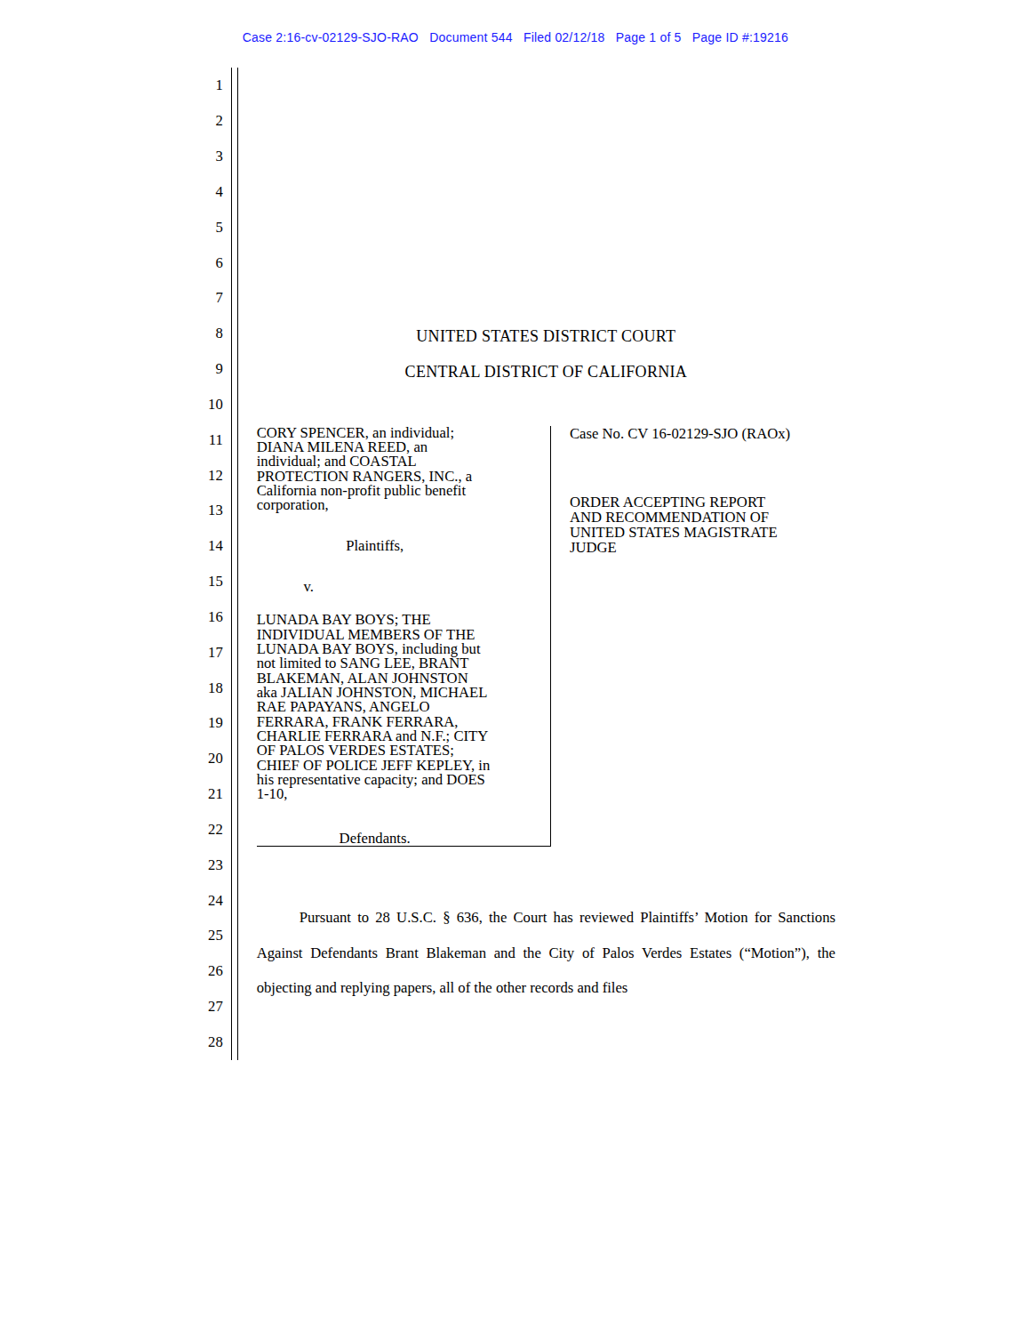Case 2:16-cv-02129-SJO-RAO Document 544 Filed 02/12/18 Page 1 of 5 Page ID #:19216
1
2
3
4
5
6
7
8
9
10
11
12
13
14
15
16
17
18
19
20
21
22
23
24
25
26
27
28
UNITED STATES DISTRICT COURT
CENTRAL DISTRICT OF CALIFORNIA
CORY SPENCER, an individual;
DIANA MILENA REED, an
individual; and COASTAL
PROTECTION RANGERS, INC., a
California non-profit public benefit
corporation,
Plaintiffs,
v.
LUNADA BAY BOYS; THE
INDIVIDUAL MEMBERS OF THE
LUNADA BAY BOYS, including but
not limited to SANG LEE, BRANT
BLAKEMAN, ALAN JOHNSTON
aka JALIAN JOHNSTON, MICHAEL
RAE PAPAYANS, ANGELO
FERRARA, FRANK FERRARA,
CHARLIE FERRARA and N.F.; CITY
OF PALOS VERDES ESTATES;
CHIEF OF POLICE JEFF KEPLEY, in
his representative capacity; and DOES
1-10,
Defendants.
Case No. CV 16-02129-SJO (RAOx)
ORDER ACCEPTING REPORT
AND RECOMMENDATION OF
UNITED STATES MAGISTRATE
JUDGE
Pursuant to 28 U.S.C. § 636, the Court has reviewed Plaintiffs’ Motion for Sanctions Against Defendants Brant Blakeman and the City of Palos Verdes Estates (“Motion”), the objecting and replying papers, all of the other records and files